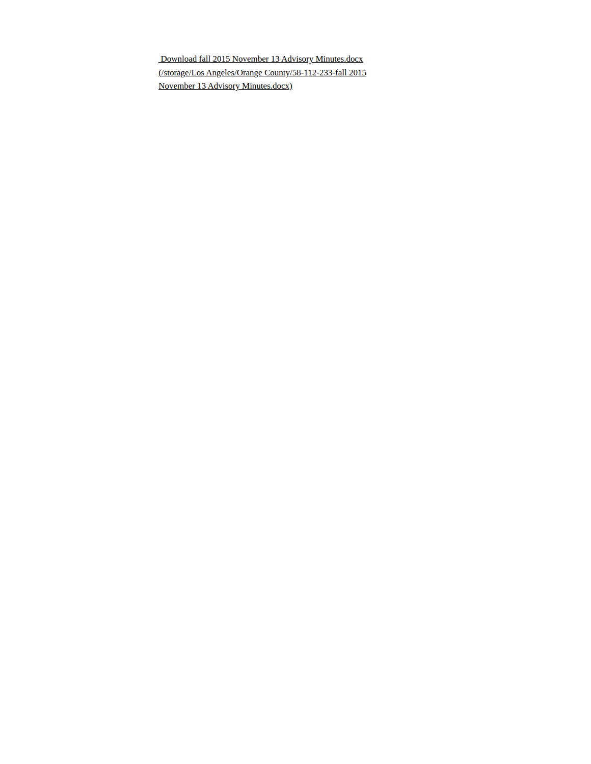Download fall 2015 November 13 Advisory Minutes.docx (/storage/Los Angeles/Orange County/58-112-233-fall 2015 November 13 Advisory Minutes.docx)